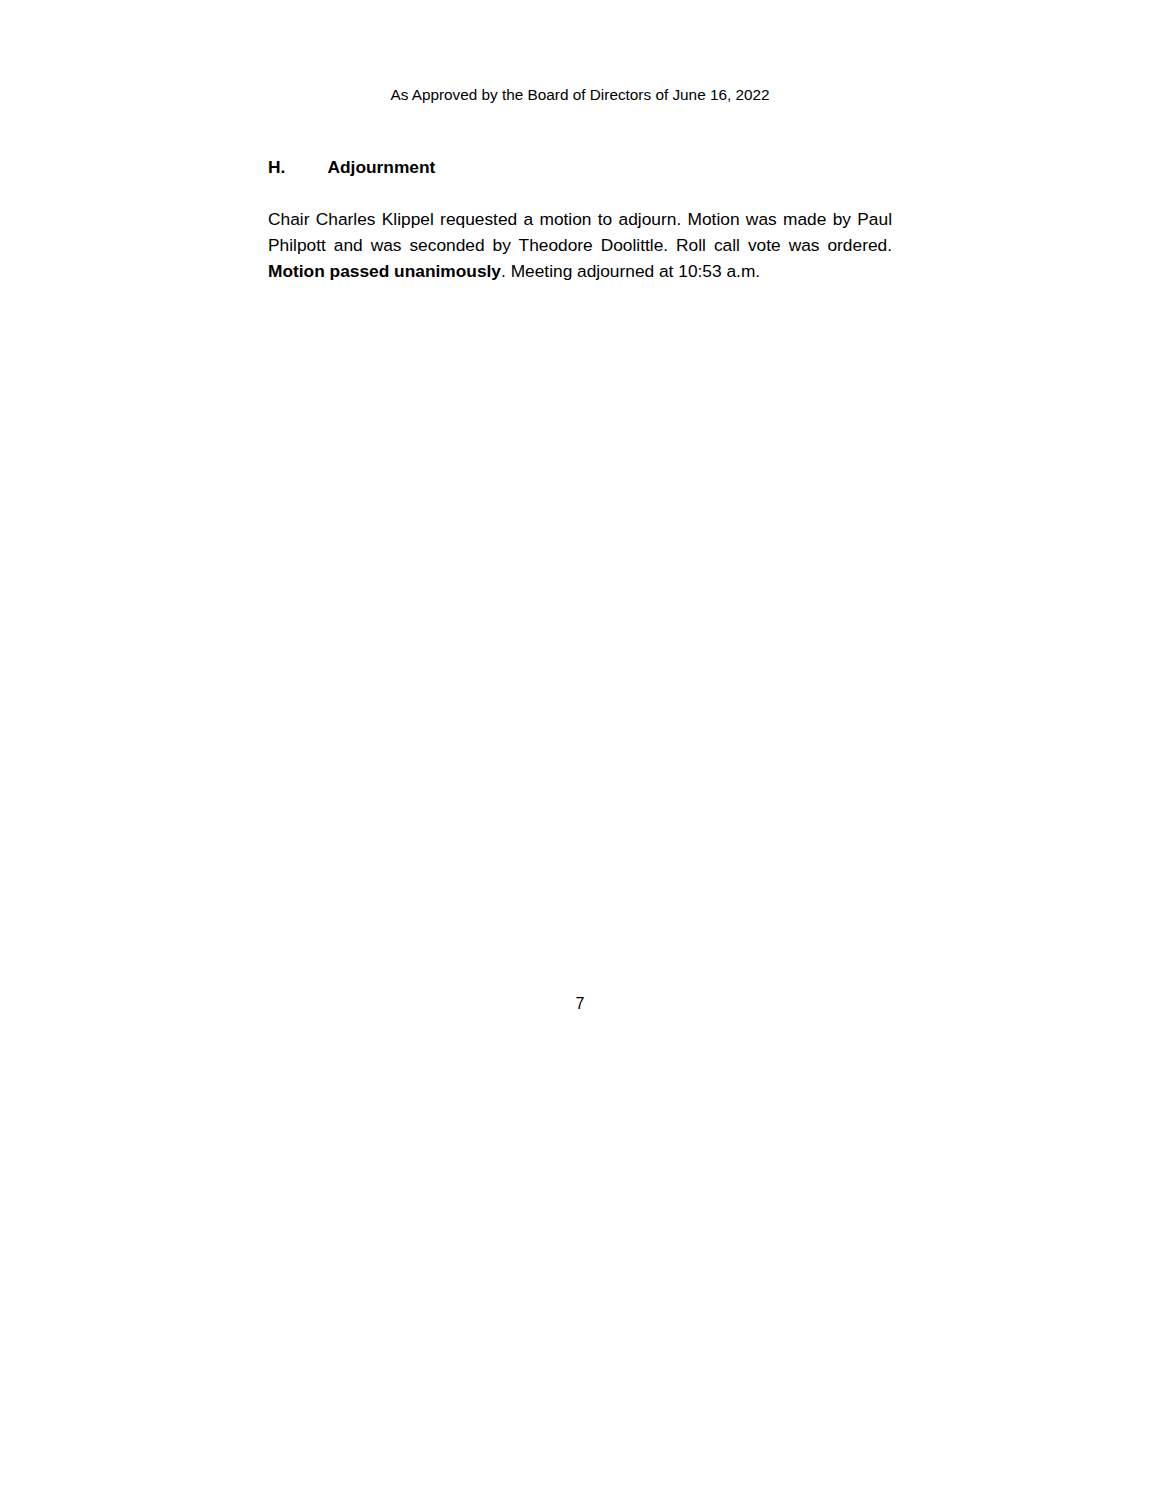As Approved by the Board of Directors of June 16, 2022
H. Adjournment
Chair Charles Klippel requested a motion to adjourn. Motion was made by Paul Philpott and was seconded by Theodore Doolittle. Roll call vote was ordered. Motion passed unanimously. Meeting adjourned at 10:53 a.m.
7